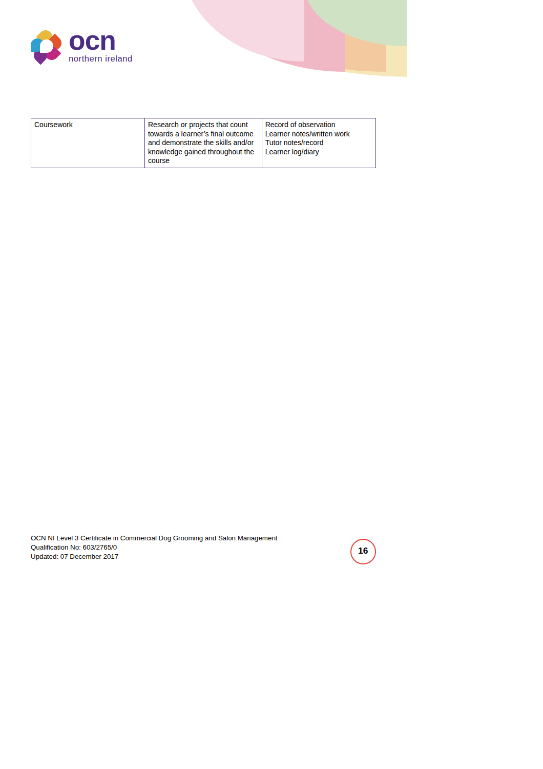ocn
northern ireland
| Coursework | Research or projects that count towards a learner’s final outcome and demonstrate the skills and/or knowledge gained throughout the course | Record of observation Learner notes/written work Tutor notes/record Learner log/diary |
OCN NI Level 3 Certificate in Commercial Dog Grooming and Salon Management
Qualification No: 603/2765/0
Updated: 07 December 2017
16